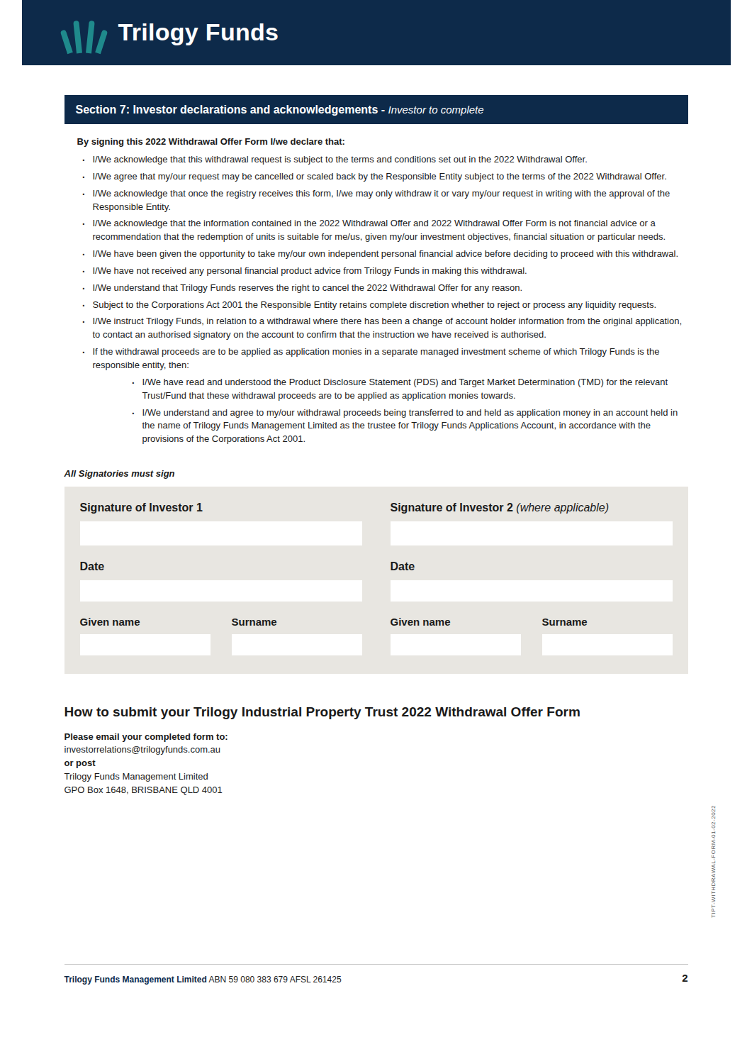Trilogy Funds
Section 7: Investor declarations and acknowledgements - Investor to complete
By signing this 2022 Withdrawal Offer Form I/we declare that:
I/We acknowledge that this withdrawal request is subject to the terms and conditions set out in the 2022 Withdrawal Offer.
I/We agree that my/our request may be cancelled or scaled back by the Responsible Entity subject to the terms of the 2022 Withdrawal Offer.
I/We acknowledge that once the registry receives this form, I/we may only withdraw it or vary my/our request in writing with the approval of the Responsible Entity.
I/We acknowledge that the information contained in the 2022 Withdrawal Offer and 2022 Withdrawal Offer Form is not financial advice or a recommendation that the redemption of units is suitable for me/us, given my/our investment objectives, financial situation or particular needs.
I/We have been given the opportunity to take my/our own independent personal financial advice before deciding to proceed with this withdrawal.
I/We have not received any personal financial product advice from Trilogy Funds in making this withdrawal.
I/We understand that Trilogy Funds reserves the right to cancel the 2022 Withdrawal Offer for any reason.
Subject to the Corporations Act 2001 the Responsible Entity retains complete discretion whether to reject or process any liquidity requests.
I/We instruct Trilogy Funds, in relation to a withdrawal where there has been a change of account holder information from the original application, to contact an authorised signatory on the account to confirm that the instruction we have received is authorised.
If the withdrawal proceeds are to be applied as application monies in a separate managed investment scheme of which Trilogy Funds is the responsible entity, then:
I/We have read and understood the Product Disclosure Statement (PDS) and Target Market Determination (TMD) for the relevant Trust/Fund that these withdrawal proceeds are to be applied as application monies towards.
I/We understand and agree to my/our withdrawal proceeds being transferred to and held as application money in an account held in the name of Trilogy Funds Management Limited as the trustee for Trilogy Funds Applications Account, in accordance with the provisions of the Corporations Act 2001.
All Signatories must sign
Signature of Investor 1
Date
Given name
Surname
Signature of Investor 2 (where applicable)
Date
Given name
Surname
How to submit your Trilogy Industrial Property Trust 2022 Withdrawal Offer Form
Please email your completed form to:
investorrelations@trilogyfunds.com.au
or post
Trilogy Funds Management Limited
GPO Box 1648, BRISBANE QLD 4001
TIPT-WITHDRAWAL-FORM-01-02-2022
Trilogy Funds Management Limited ABN 59 080 383 679 AFSL 261425
2